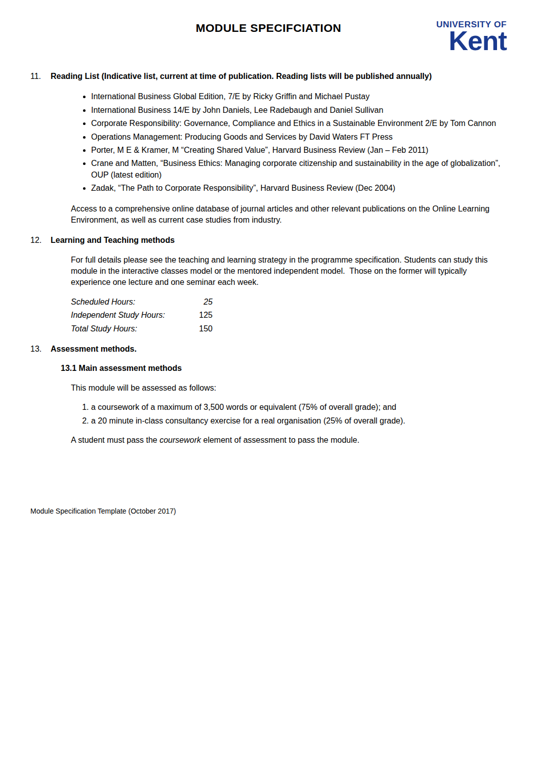UNIVERSITY OF
Kent
MODULE SPECIFCIATION
11. Reading List (Indicative list, current at time of publication. Reading lists will be published annually)
International Business Global Edition, 7/E by Ricky Griffin and Michael Pustay
International Business 14/E by John Daniels, Lee Radebaugh and Daniel Sullivan
Corporate Responsibility: Governance, Compliance and Ethics in a Sustainable Environment 2/E by Tom Cannon
Operations Management: Producing Goods and Services by David Waters FT Press
Porter, M E & Kramer, M “Creating Shared Value”, Harvard Business Review (Jan – Feb 2011)
Crane and Matten, “Business Ethics: Managing corporate citizenship and sustainability in the age of globalization”, OUP (latest edition)
Zadak, “The Path to Corporate Responsibility”, Harvard Business Review (Dec 2004)
Access to a comprehensive online database of journal articles and other relevant publications on the Online Learning Environment, as well as current case studies from industry.
12. Learning and Teaching methods
For full details please see the teaching and learning strategy in the programme specification. Students can study this module in the interactive classes model or the mentored independent model. Those on the former will typically experience one lecture and one seminar each week.
Scheduled Hours: 25
Independent Study Hours: 125
Total Study Hours: 150
13. Assessment methods.
13.1 Main assessment methods
This module will be assessed as follows:
a coursework of a maximum of 3,500 words or equivalent (75% of overall grade); and
a 20 minute in-class consultancy exercise for a real organisation (25% of overall grade).
A student must pass the coursework element of assessment to pass the module.
Module Specification Template (October 2017)